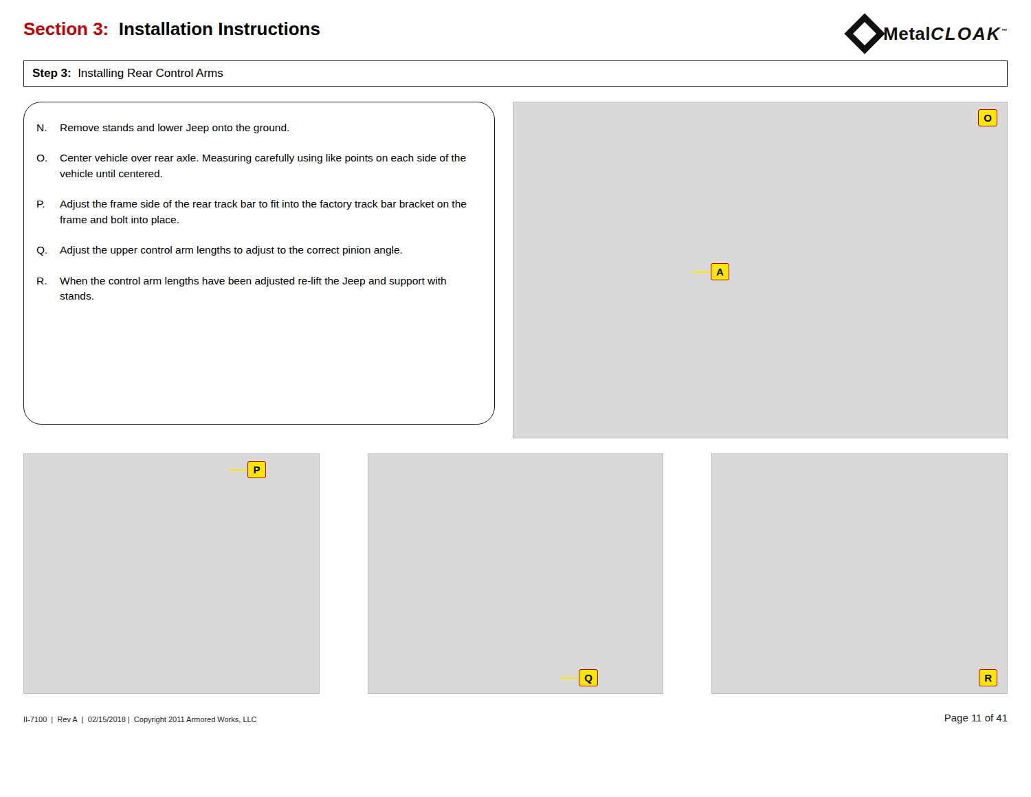Section 3: Installation Instructions
MetalCLOAK™
Step 3: Installing Rear Control Arms
N. Remove stands and lower Jeep onto the ground.
O. Center vehicle over rear axle. Measuring carefully using like points on each side of the vehicle until centered.
P. Adjust the frame side of the rear track bar to fit into the factory track bar bracket on the frame and bolt into place.
Q. Adjust the upper control arm lengths to adjust to the correct pinion angle.
R. When the control arm lengths have been adjusted re-lift the Jeep and support with stands.
O A
P
Q
R
II-7100 | Rev A | 02/15/2018 | Copyright 2011 Armored Works, LLC
Page 11 of 41